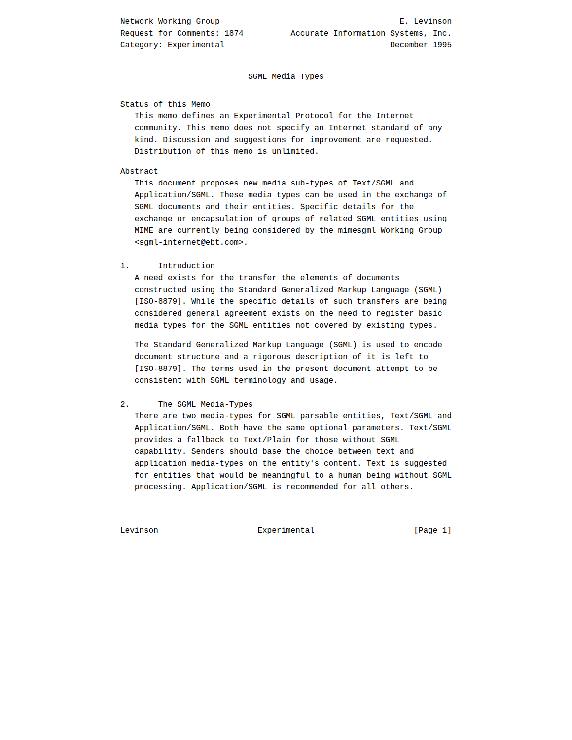Network Working Group E. Levinson
Request for Comments: 1874 Accurate Information Systems, Inc.
Category: Experimental December 1995
SGML Media Types
Status of this Memo
This memo defines an Experimental Protocol for the Internet community. This memo does not specify an Internet standard of any kind. Discussion and suggestions for improvement are requested. Distribution of this memo is unlimited.
Abstract
This document proposes new media sub-types of Text/SGML and Application/SGML. These media types can be used in the exchange of SGML documents and their entities. Specific details for the exchange or encapsulation of groups of related SGML entities using MIME are currently being considered by the mimesgml Working Group <sgml-internet@ebt.com>.
1.
Introduction
A need exists for the transfer the elements of documents constructed using the Standard Generalized Markup Language (SGML) [ISO-8879]. While the specific details of such transfers are being considered general agreement exists on the need to register basic media types for the SGML entities not covered by existing types.
The Standard Generalized Markup Language (SGML) is used to encode document structure and a rigorous description of it is left to [ISO-8879]. The terms used in the present document attempt to be consistent with SGML terminology and usage.
2.
The SGML Media-Types
There are two media-types for SGML parsable entities, Text/SGML and Application/SGML. Both have the same optional parameters. Text/SGML provides a fallback to Text/Plain for those without SGML capability. Senders should base the choice between text and application media-types on the entity's content. Text is suggested for entities that would be meaningful to a human being without SGML processing. Application/SGML is recommended for all others.
Levinson Experimental[Page 1]